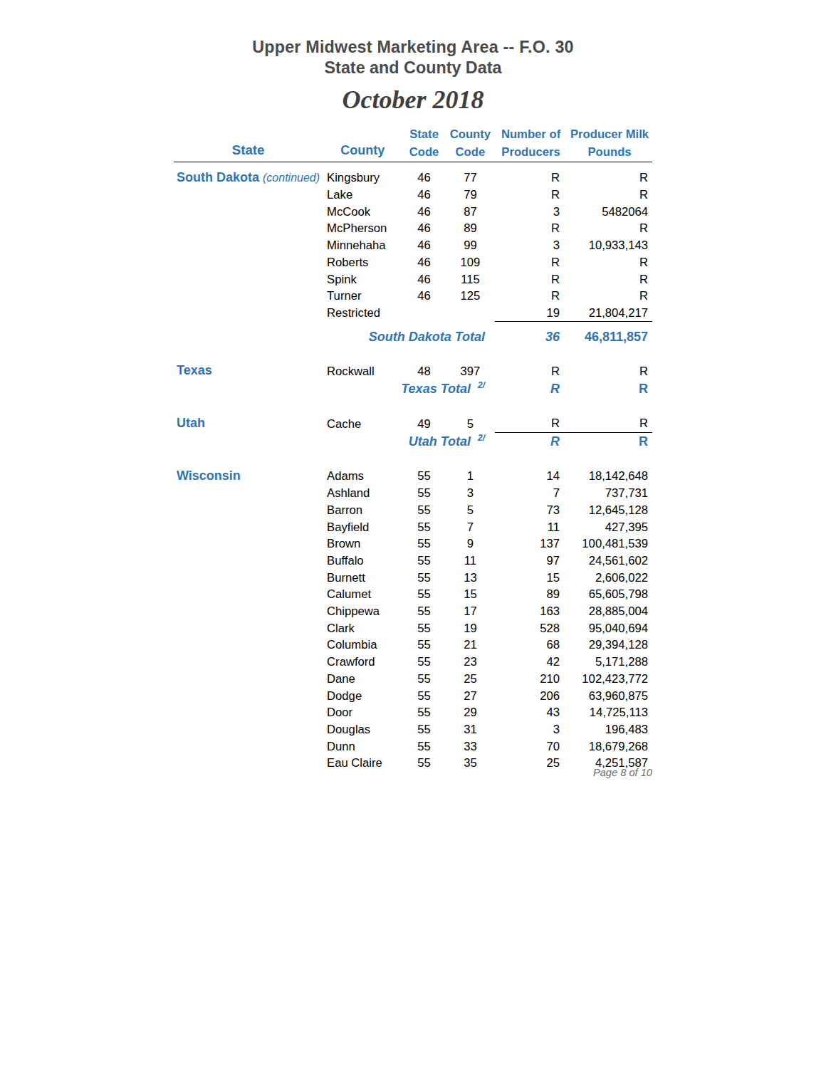Upper Midwest Marketing Area -- F.O. 30
State and County Data
October 2018
| | | State | County | Number of | Producer Milk |
| --- | --- | --- | --- | --- | --- |
| State | County | Code | Code | Producers | Pounds |
| South Dakota (continued) | Kingsbury | 46 | 77 | R | R |
| | Lake | 46 | 79 | R | R |
| | McCook | 46 | 87 | 3 | 5482064 |
| | McPherson | 46 | 89 | R | R |
| | Minnehaha | 46 | 99 | 3 | 10,933,143 |
| | Roberts | 46 | 109 | R | R |
| | Spink | 46 | 115 | R | R |
| | Turner | 46 | 125 | R | R |
| | Restricted | | | 19 | 21,804,217 |
| South Dakota Total | 36 | 46,811,857 |
| Texas | Rockwall | 48 | 397 | R | R |
| Texas Total 2/ | R | R |
| Utah | Cache | 49 | 5 | R | R |
| Utah Total 2/ | R | R |
| Wisconsin | Adams | 55 | 1 | 14 | 18,142,648 |
| | Ashland | 55 | 3 | 7 | 737,731 |
| | Barron | 55 | 5 | 73 | 12,645,128 |
| | Bayfield | 55 | 7 | 11 | 427,395 |
| | Brown | 55 | 9 | 137 | 100,481,539 |
| | Buffalo | 55 | 11 | 97 | 24,561,602 |
| | Burnett | 55 | 13 | 15 | 2,606,022 |
| | Calumet | 55 | 15 | 89 | 65,605,798 |
| | Chippewa | 55 | 17 | 163 | 28,885,004 |
| | Clark | 55 | 19 | 528 | 95,040,694 |
| | Columbia | 55 | 21 | 68 | 29,394,128 |
| | Crawford | 55 | 23 | 42 | 5,171,288 |
| | Dane | 55 | 25 | 210 | 102,423,772 |
| | Dodge | 55 | 27 | 206 | 63,960,875 |
| | Door | 55 | 29 | 43 | 14,725,113 |
| | Douglas | 55 | 31 | 3 | 196,483 |
| | Dunn | 55 | 33 | 70 | 18,679,268 |
| | Eau Claire | 55 | 35 | 25 | 4,251,587 |
Page 8 of 10